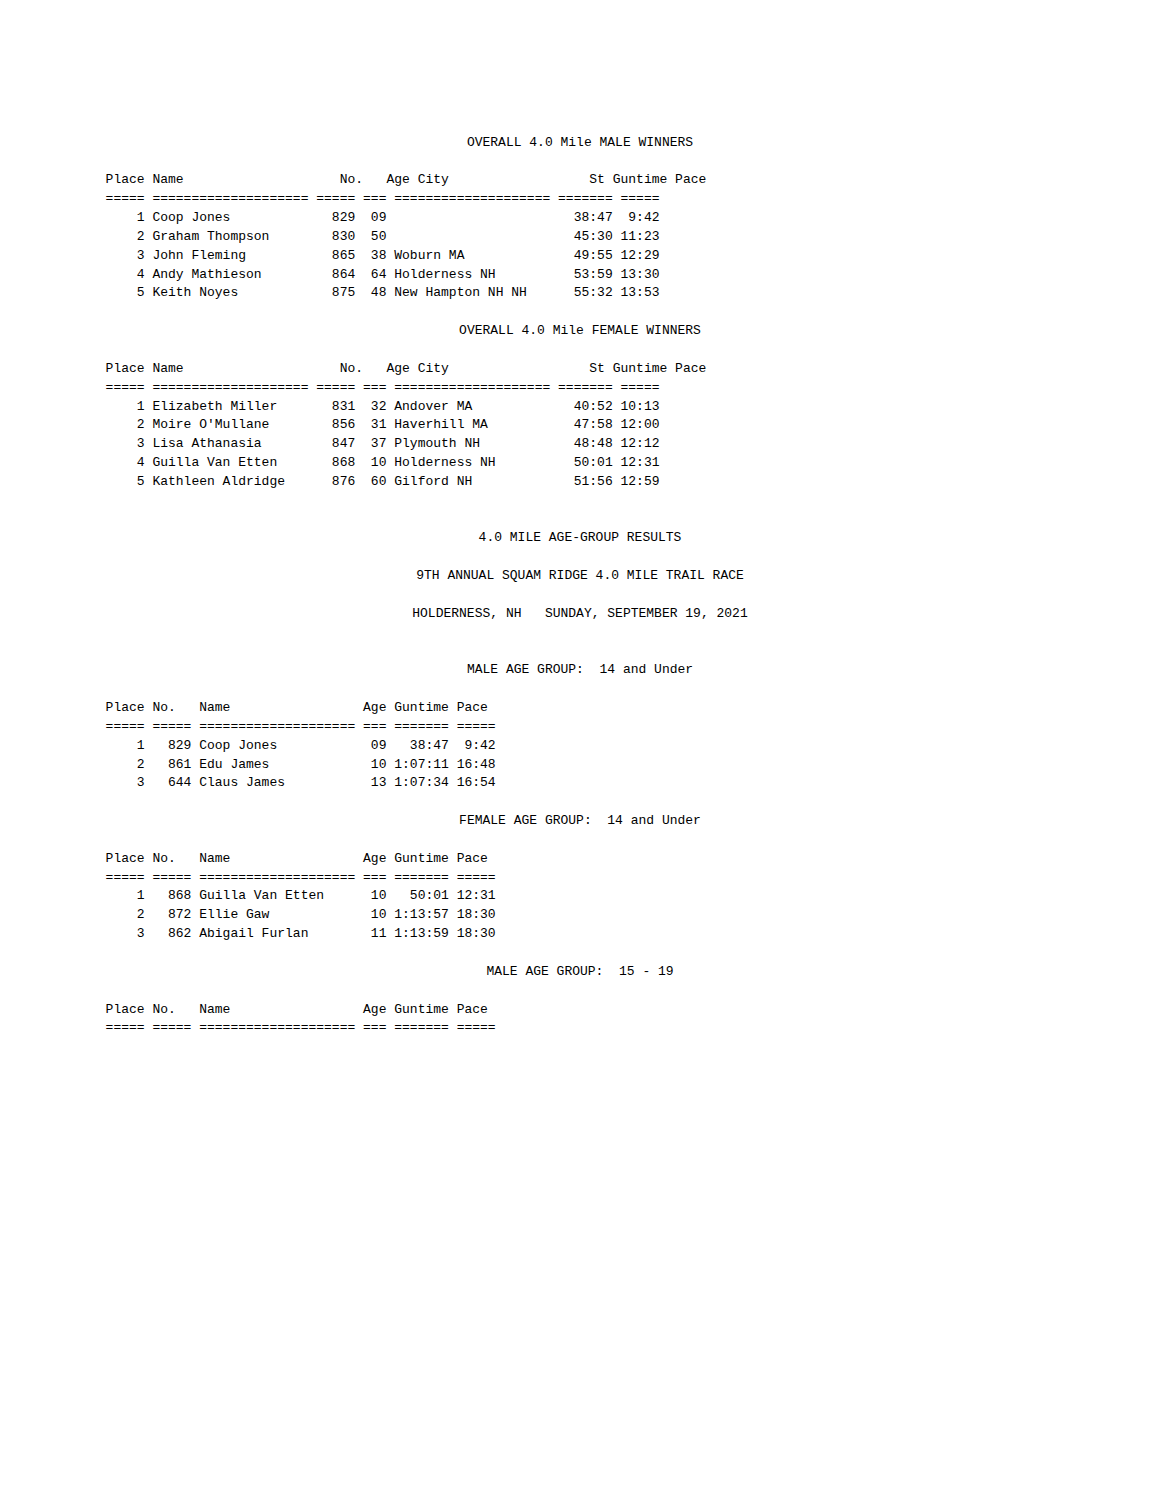OVERALL 4.0 Mile MALE WINNERS
Place Name                    No.   Age City                  St Guntime Pace
===== ==================== ===== === ==================== ======= =====
    1 Coop Jones             829  09                        38:47  9:42
    2 Graham Thompson        830  50                        45:30 11:23
    3 John Fleming           865  38 Woburn MA              49:55 12:29
    4 Andy Mathieson         864  64 Holderness NH          53:59 13:30
    5 Keith Noyes            875  48 New Hampton NH NH      55:32 13:53
OVERALL 4.0 Mile FEMALE WINNERS
Place Name                    No.   Age City                  St Guntime Pace
===== ==================== ===== === ==================== ======= =====
    1 Elizabeth Miller       831  32 Andover MA             40:52 10:13
    2 Moire O'Mullane        856  31 Haverhill MA           47:58 12:00
    3 Lisa Athanasia         847  37 Plymouth NH            48:48 12:12
    4 Guilla Van Etten       868  10 Holderness NH          50:01 12:31
    5 Kathleen Aldridge      876  60 Gilford NH             51:56 12:59
4.0 MILE AGE-GROUP RESULTS
9TH ANNUAL SQUAM RIDGE 4.0 MILE TRAIL RACE
HOLDERNESS, NH SUNDAY, SEPTEMBER 19, 2021
MALE AGE GROUP: 14 and Under
Place No.   Name                 Age Guntime Pace
===== ===== ==================== === ======= =====
    1   829 Coop Jones            09   38:47  9:42
    2   861 Edu James             10 1:07:11 16:48
    3   644 Claus James           13 1:07:34 16:54
FEMALE AGE GROUP: 14 and Under
Place No.   Name                 Age Guntime Pace
===== ===== ==================== === ======= =====
    1   868 Guilla Van Etten      10   50:01 12:31
    2   872 Ellie Gaw             10 1:13:57 18:30
    3   862 Abigail Furlan        11 1:13:59 18:30
MALE AGE GROUP: 15 - 19
Place No.   Name                 Age Guntime Pace
===== ===== ==================== === ======= =====